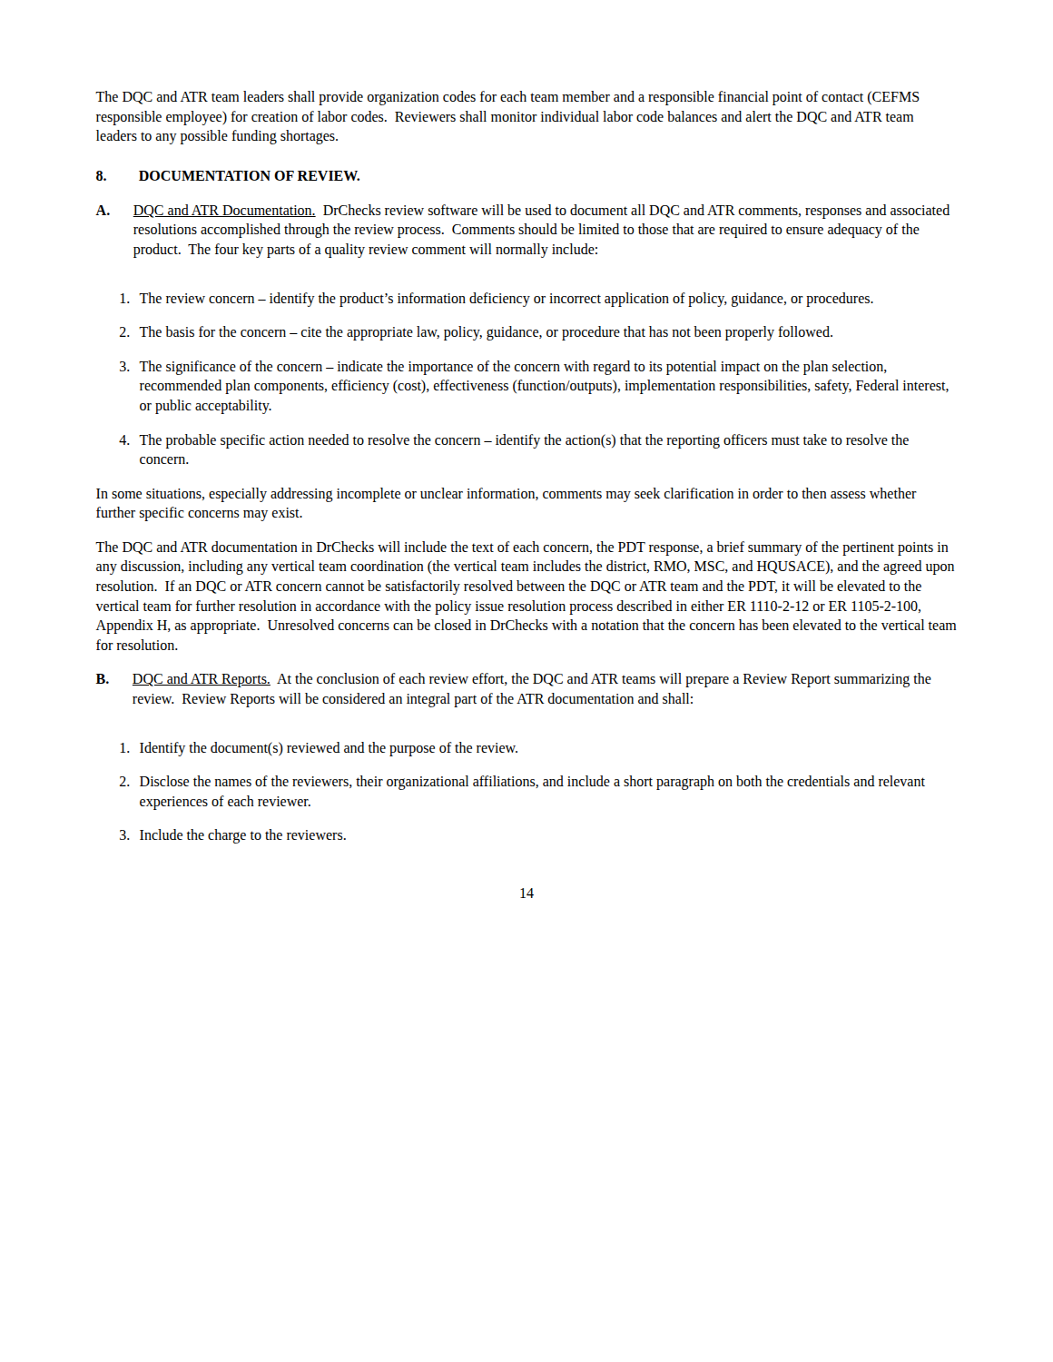The DQC and ATR team leaders shall provide organization codes for each team member and a responsible financial point of contact (CEFMS responsible employee) for creation of labor codes. Reviewers shall monitor individual labor code balances and alert the DQC and ATR team leaders to any possible funding shortages.
8. DOCUMENTATION OF REVIEW.
A.
DQC and ATR Documentation. DrChecks review software will be used to document all DQC and ATR comments, responses and associated resolutions accomplished through the review process. Comments should be limited to those that are required to ensure adequacy of the product. The four key parts of a quality review comment will normally include:
The review concern – identify the product’s information deficiency or incorrect application of policy, guidance, or procedures.
The basis for the concern – cite the appropriate law, policy, guidance, or procedure that has not been properly followed.
The significance of the concern – indicate the importance of the concern with regard to its potential impact on the plan selection, recommended plan components, efficiency (cost), effectiveness (function/outputs), implementation responsibilities, safety, Federal interest, or public acceptability.
The probable specific action needed to resolve the concern – identify the action(s) that the reporting officers must take to resolve the concern.
In some situations, especially addressing incomplete or unclear information, comments may seek clarification in order to then assess whether further specific concerns may exist.
The DQC and ATR documentation in DrChecks will include the text of each concern, the PDT response, a brief summary of the pertinent points in any discussion, including any vertical team coordination (the vertical team includes the district, RMO, MSC, and HQUSACE), and the agreed upon resolution. If an DQC or ATR concern cannot be satisfactorily resolved between the DQC or ATR team and the PDT, it will be elevated to the vertical team for further resolution in accordance with the policy issue resolution process described in either ER 1110-2-12 or ER 1105-2-100, Appendix H, as appropriate. Unresolved concerns can be closed in DrChecks with a notation that the concern has been elevated to the vertical team for resolution.
B.
DQC and ATR Reports. At the conclusion of each review effort, the DQC and ATR teams will prepare a Review Report summarizing the review. Review Reports will be considered an integral part of the ATR documentation and shall:
Identify the document(s) reviewed and the purpose of the review.
Disclose the names of the reviewers, their organizational affiliations, and include a short paragraph on both the credentials and relevant experiences of each reviewer.
Include the charge to the reviewers.
14